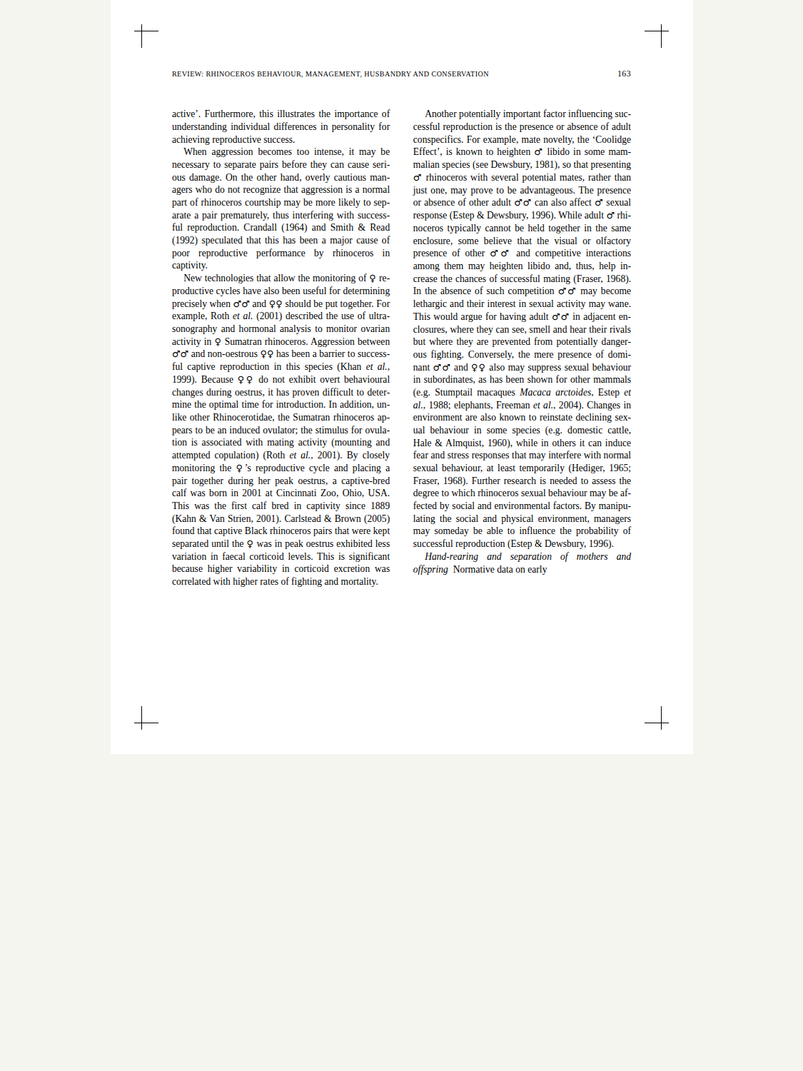Review: Rhinoceros behaviour, management, husbandry and conservation 163
active’. Furthermore, this illustrates the importance of understanding individual differences in personality for achieving reproductive success.
When aggression becomes too intense, it may be necessary to separate pairs before they can cause serious damage. On the other hand, overly cautious managers who do not recognize that aggression is a normal part of rhinoceros courtship may be more likely to separate a pair prematurely, thus interfering with successful reproduction. Crandall (1964) and Smith & Read (1992) speculated that this has been a major cause of poor reproductive performance by rhinoceros in captivity.
New technologies that allow the monitoring of ♀ reproductive cycles have also been useful for determining precisely when ♂♂ and ♀♀ should be put together. For example, Roth et al. (2001) described the use of ultrasonography and hormonal analysis to monitor ovarian activity in ♀ Sumatran rhinoceros. Aggression between ♂♂ and non-oestrous ♀♀ has been a barrier to successful captive reproduction in this species (Khan et al., 1999). Because ♀♀ do not exhibit overt behavioural changes during oestrus, it has proven difficult to determine the optimal time for introduction. In addition, unlike other Rhinocerotidae, the Sumatran rhinoceros appears to be an induced ovulator; the stimulus for ovulation is associated with mating activity (mounting and attempted copulation) (Roth et al., 2001). By closely monitoring the ♀’s reproductive cycle and placing a pair together during her peak oestrus, a captive-bred calf was born in 2001 at Cincinnati Zoo, Ohio, USA. This was the first calf bred in captivity since 1889 (Kahn & Van Strien, 2001). Carlstead & Brown (2005) found that captive Black rhinoceros pairs that were kept separated until the ♀ was in peak oestrus exhibited less variation in faecal corticoid levels. This is significant because higher variability in corticoid excretion was correlated with higher rates of fighting and mortality.
Another potentially important factor influencing successful reproduction is the presence or absence of adult conspecifics. For example, mate novelty, the ‘Coolidge Effect’, is known to heighten ♂ libido in some mammalian species (see Dewsbury, 1981), so that presenting ♂ rhinoceros with several potential mates, rather than just one, may prove to be advantageous. The presence or absence of other adult ♂♂ can also affect ♂ sexual response (Estep & Dewsbury, 1996). While adult ♂ rhinoceros typically cannot be held together in the same enclosure, some believe that the visual or olfactory presence of other ♂♂ and competitive interactions among them may heighten libido and, thus, help increase the chances of successful mating (Fraser, 1968). In the absence of such competition ♂♂ may become lethargic and their interest in sexual activity may wane. This would argue for having adult ♂♂ in adjacent enclosures, where they can see, smell and hear their rivals but where they are prevented from potentially dangerous fighting. Conversely, the mere presence of dominant ♂♂ and ♀♀ also may suppress sexual behaviour in subordinates, as has been shown for other mammals (e.g. Stumptail macaques Macaca arctoides, Estep et al., 1988; elephants, Freeman et al., 2004). Changes in environment are also known to reinstate declining sexual behaviour in some species (e.g. domestic cattle, Hale & Almquist, 1960), while in others it can induce fear and stress responses that may interfere with normal sexual behaviour, at least temporarily (Hediger, 1965; Fraser, 1968). Further research is needed to assess the degree to which rhinoceros sexual behaviour may be affected by social and environmental factors. By manipulating the social and physical environment, managers may someday be able to influence the probability of successful reproduction (Estep & Dewsbury, 1996).
Hand-rearing and separation of mothers and offspring Normative data on early